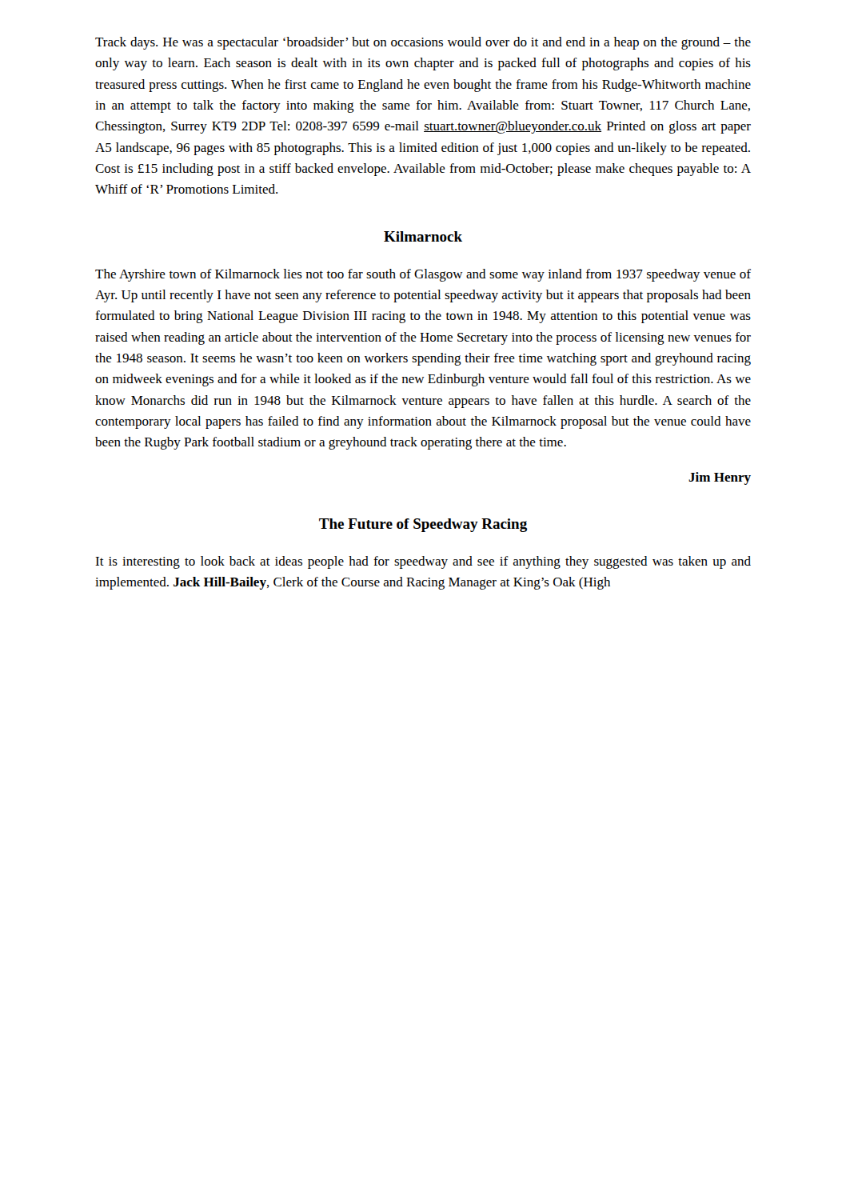Track days. He was a spectacular ‘broadsider’ but on occasions would over do it and end in a heap on the ground – the only way to learn. Each season is dealt with in its own chapter and is packed full of photographs and copies of his treasured press cuttings. When he first came to England he even bought the frame from his Rudge-Whitworth machine in an attempt to talk the factory into making the same for him. Available from: Stuart Towner, 117 Church Lane, Chessington, Surrey KT9 2DP Tel: 0208-397 6599 e-mail stuart.towner@blueyonder.co.uk Printed on gloss art paper A5 landscape, 96 pages with 85 photographs. This is a limited edition of just 1,000 copies and un-likely to be repeated. Cost is £15 including post in a stiff backed envelope. Available from mid-October; please make cheques payable to: A Whiff of ‘R’ Promotions Limited.
Kilmarnock
The Ayrshire town of Kilmarnock lies not too far south of Glasgow and some way inland from 1937 speedway venue of Ayr. Up until recently I have not seen any reference to potential speedway activity but it appears that proposals had been formulated to bring National League Division III racing to the town in 1948. My attention to this potential venue was raised when reading an article about the intervention of the Home Secretary into the process of licensing new venues for the 1948 season. It seems he wasn’t too keen on workers spending their free time watching sport and greyhound racing on midweek evenings and for a while it looked as if the new Edinburgh venture would fall foul of this restriction. As we know Monarchs did run in 1948 but the Kilmarnock venture appears to have fallen at this hurdle. A search of the contemporary local papers has failed to find any information about the Kilmarnock proposal but the venue could have been the Rugby Park football stadium or a greyhound track operating there at the time.
Jim Henry
The Future of Speedway Racing
It is interesting to look back at ideas people had for speedway and see if anything they suggested was taken up and implemented. Jack Hill-Bailey, Clerk of the Course and Racing Manager at King’s Oak (High